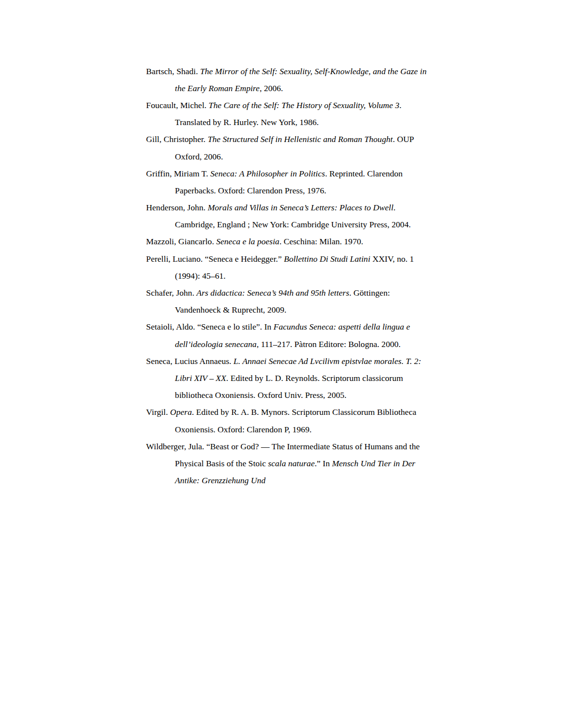Bartsch, Shadi. The Mirror of the Self: Sexuality, Self-Knowledge, and the Gaze in the Early Roman Empire, 2006.
Foucault, Michel. The Care of the Self: The History of Sexuality, Volume 3. Translated by R. Hurley. New York, 1986.
Gill, Christopher. The Structured Self in Hellenistic and Roman Thought. OUP Oxford, 2006.
Griffin, Miriam T. Seneca: A Philosopher in Politics. Reprinted. Clarendon Paperbacks. Oxford: Clarendon Press, 1976.
Henderson, John. Morals and Villas in Seneca’s Letters: Places to Dwell. Cambridge, England ; New York: Cambridge University Press, 2004.
Mazzoli, Giancarlo. Seneca e la poesia. Ceschina: Milan. 1970.
Perelli, Luciano. “Seneca e Heidegger.” Bollettino Di Studi Latini XXIV, no. 1 (1994): 45–61.
Schafer, John. Ars didactica: Seneca’s 94th and 95th letters. Göttingen: Vandenhoeck & Ruprecht, 2009.
Setaioli, Aldo. “Seneca e lo stile”. In Facundus Seneca: aspetti della lingua e dell’ideologia senecana, 111–217. Pàtron Editore: Bologna. 2000.
Seneca, Lucius Annaeus. L. Annaei Senecae Ad Lvcilivm epistvlae morales. T. 2: Libri XIV – XX. Edited by L. D. Reynolds. Scriptorum classicorum bibliotheca Oxoniensis. Oxford Univ. Press, 2005.
Virgil. Opera. Edited by R. A. B. Mynors. Scriptorum Classicorum Bibliotheca Oxoniensis. Oxford: Clarendon P, 1969.
Wildberger, Jula. “Beast or God? — The Intermediate Status of Humans and the Physical Basis of the Stoic scala naturae.” In Mensch Und Tier in Der Antike: Grenzziehung Und